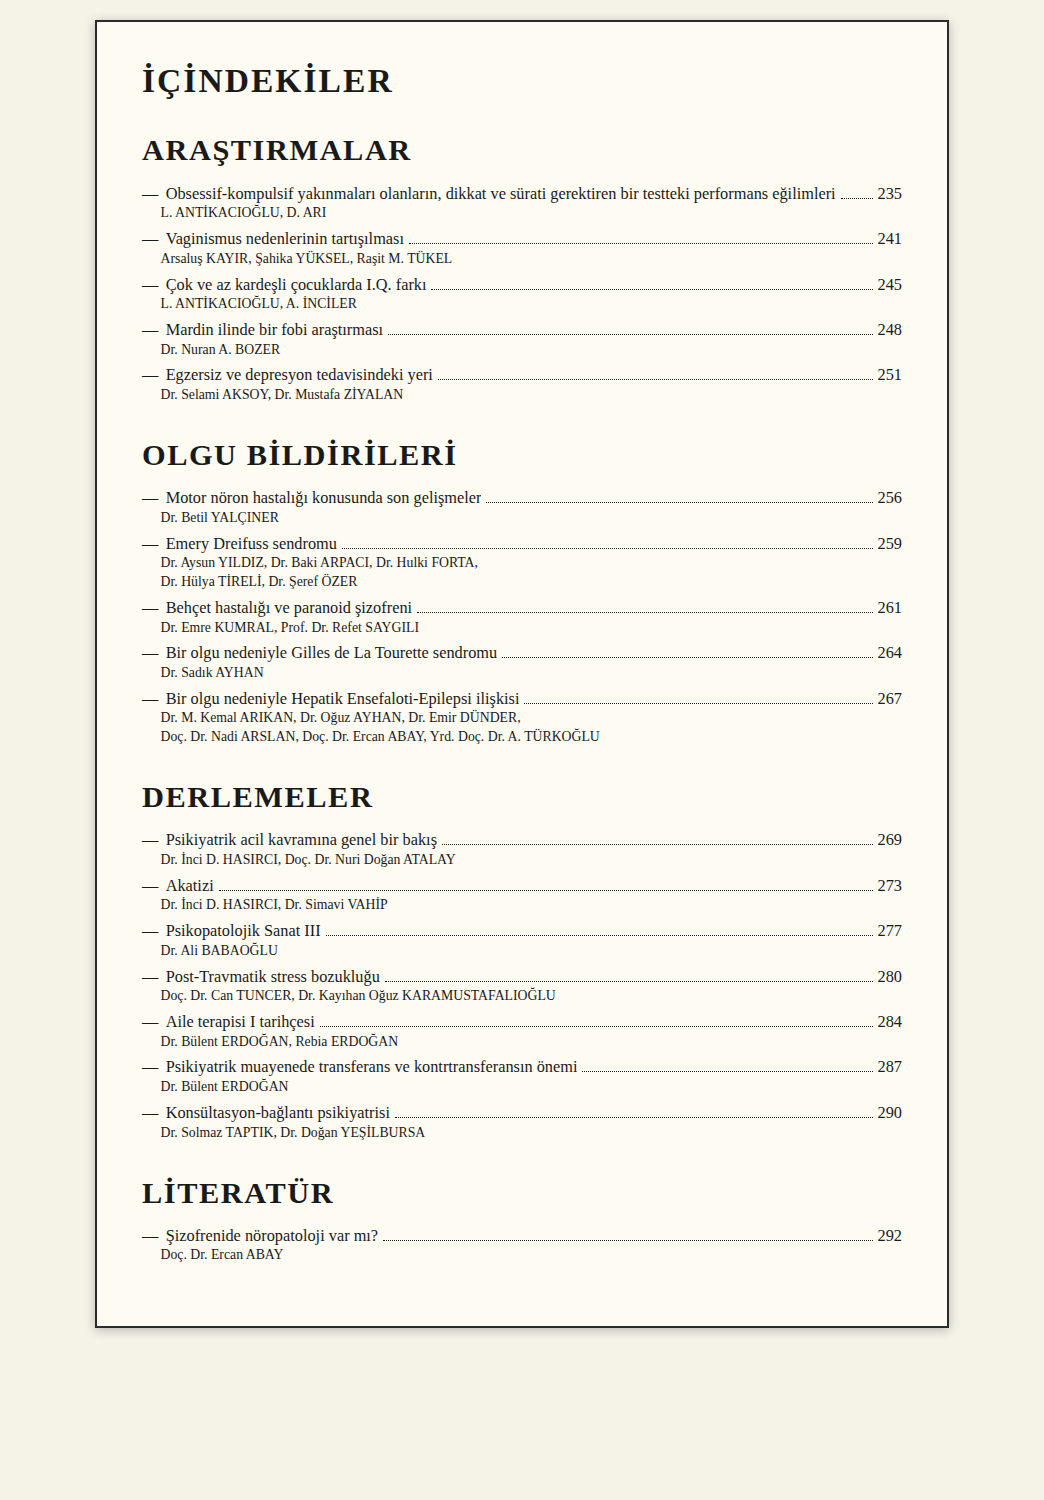İÇİNDEKİLER
ARAŞTIRMALAR
— Obsessif-kompulsif yakınmaları olanların, dikkat ve sürati gerektiren bir testteki performans eğilimleri 235
L. ANTİKACIOĞLU, D. ARI
— Vaginismus nedenlerinin tartışılması 241
Arsaluş KAYIR, Şahika YÜKSEL, Raşit M. TÜKEL
— Çok ve az kardeşli çocuklarda I.Q. farkı 245
L. ANTİKACIOĞLU, A. İNCİLER
— Mardin ilinde bir fobi araştırması 248
Dr. Nuran A. BOZER
— Egzersiz ve depresyon tedavisindeki yeri 251
Dr. Selami AKSOY, Dr. Mustafa ZİYALAN
OLGU BİLDİRİLERİ
— Motor nöron hastalığı konusunda son gelişmeler 256
Dr. Betil YALÇINER
— Emery Dreifuss sendromu 259
Dr. Aysun YILDIZ, Dr. Baki ARPACI, Dr. Hulki FORTA, Dr. Hülya TİRELİ, Dr. Şeref ÖZER
— Behçet hastalığı ve paranoid şizofreni 261
Dr. Emre KUMRAL, Prof. Dr. Refet SAYGILI
— Bir olgu nedeniyle Gilles de La Tourette sendromu 264
Dr. Sadık AYHAN
— Bir olgu nedeniyle Hepatik Ensefaloti-Epilepsi ilişkisi 267
Dr. M. Kemal ARIKAN, Dr. Oğuz AYHAN, Dr. Emir DÜNDER, Doç. Dr. Nadi ARSLAN, Doç. Dr. Ercan ABAY, Yrd. Doç. Dr. A. TÜRKOĞLU
DERLEMELER
— Psikiyatrik acil kavramına genel bir bakış 269
Dr. İnci D. HASIRCI, Doç. Dr. Nuri Doğan ATALAY
— Akatizi 273
Dr. İnci D. HASIRCI, Dr. Simavi VAHİP
— Psikopatolojik Sanat III 277
Dr. Ali BABAOĞLU
— Post-Travmatik stress bozukluğu 280
Doç. Dr. Can TUNCER, Dr. Kayıhan Oğuz KARAMUSTAFALIOĞLU
— Aile terapisi I tarihçesi 284
Dr. Bülent ERDOĞAN, Rebia ERDOĞAN
— Psikiyatrik muayenede transferans ve kontrtransferansın önemi 287
Dr. Bülent ERDOĞAN
— Konsültasyon-bağlantı psikiyatrisi 290
Dr. Solmaz TAPTIK, Dr. Doğan YEŞİLBURSA
LİTERATÜR
— Şizofrenide nöropatoloji var mı? 292
Doç. Dr. Ercan ABAY